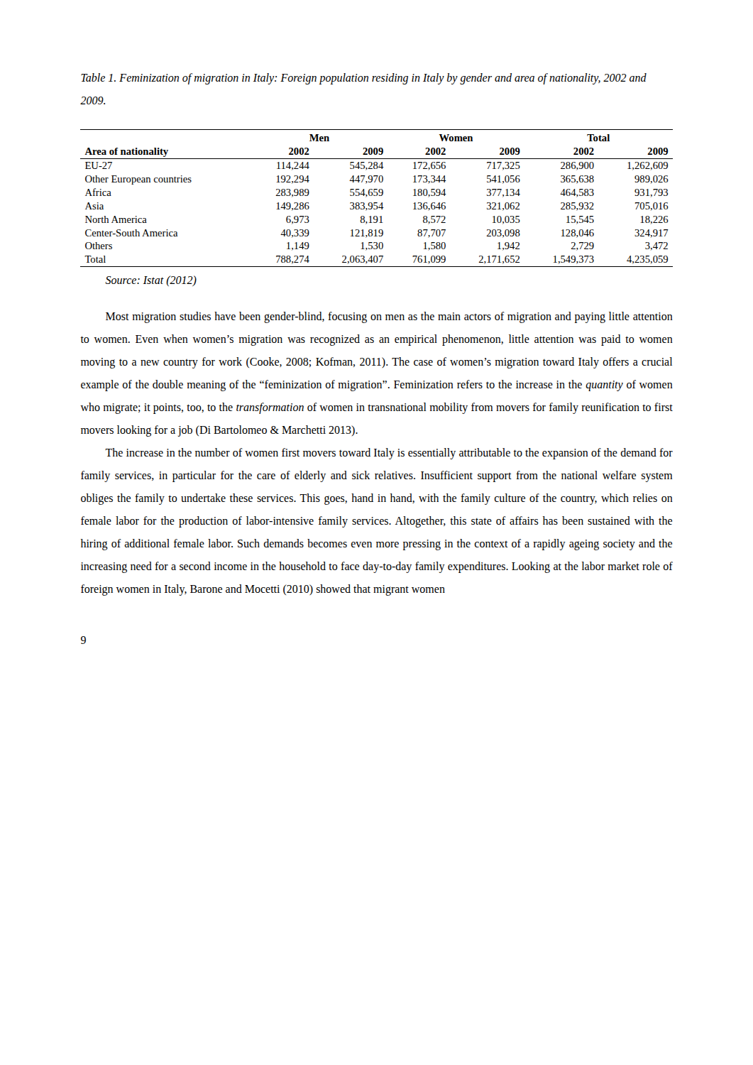Table 1. Feminization of migration in Italy: Foreign population residing in Italy by gender and area of nationality, 2002 and 2009.
| | Men | Women | Total |
| --- | --- | --- | --- |
| Area of nationality | 2002 | 2009 | 2002 | 2009 | 2002 | 2009 |
| EU-27 | 114,244 | 545,284 | 172,656 | 717,325 | 286,900 | 1,262,609 |
| Other European countries | 192,294 | 447,970 | 173,344 | 541,056 | 365,638 | 989,026 |
| Africa | 283,989 | 554,659 | 180,594 | 377,134 | 464,583 | 931,793 |
| Asia | 149,286 | 383,954 | 136,646 | 321,062 | 285,932 | 705,016 |
| North America | 6,973 | 8,191 | 8,572 | 10,035 | 15,545 | 18,226 |
| Center-South America | 40,339 | 121,819 | 87,707 | 203,098 | 128,046 | 324,917 |
| Others | 1,149 | 1,530 | 1,580 | 1,942 | 2,729 | 3,472 |
| Total | 788,274 | 2,063,407 | 761,099 | 2,171,652 | 1,549,373 | 4,235,059 |
Source: Istat (2012)
Most migration studies have been gender-blind, focusing on men as the main actors of migration and paying little attention to women. Even when women’s migration was recognized as an empirical phenomenon, little attention was paid to women moving to a new country for work (Cooke, 2008; Kofman, 2011). The case of women’s migration toward Italy offers a crucial example of the double meaning of the “feminization of migration”. Feminization refers to the increase in the quantity of women who migrate; it points, too, to the transformation of women in transnational mobility from movers for family reunification to first movers looking for a job (Di Bartolomeo & Marchetti 2013).
The increase in the number of women first movers toward Italy is essentially attributable to the expansion of the demand for family services, in particular for the care of elderly and sick relatives. Insufficient support from the national welfare system obliges the family to undertake these services. This goes, hand in hand, with the family culture of the country, which relies on female labor for the production of labor-intensive family services. Altogether, this state of affairs has been sustained with the hiring of additional female labor. Such demands becomes even more pressing in the context of a rapidly ageing society and the increasing need for a second income in the household to face day-to-day family expenditures. Looking at the labor market role of foreign women in Italy, Barone and Mocetti (2010) showed that migrant women
9